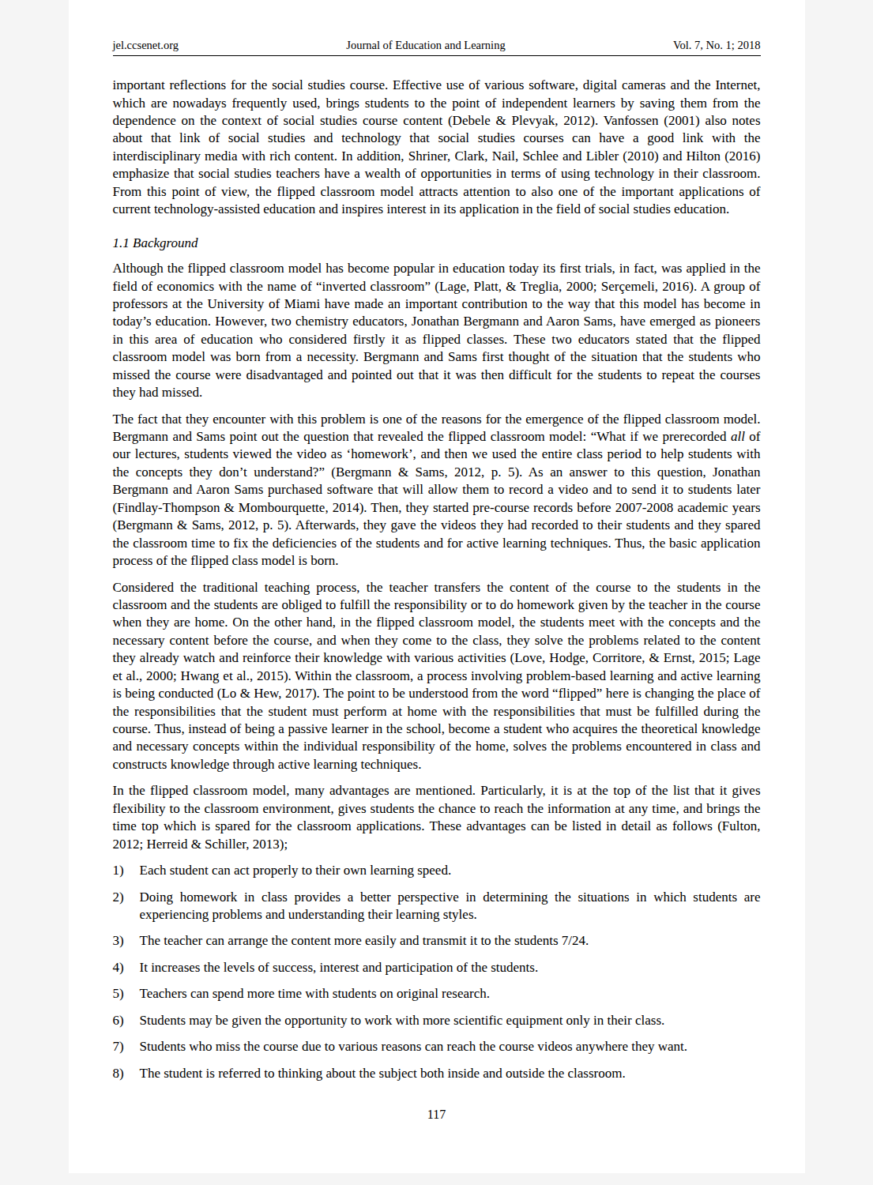jel.ccsenet.org Journal of Education and Learning Vol. 7, No. 1; 2018
important reflections for the social studies course. Effective use of various software, digital cameras and the Internet, which are nowadays frequently used, brings students to the point of independent learners by saving them from the dependence on the context of social studies course content (Debele & Plevyak, 2012). Vanfossen (2001) also notes about that link of social studies and technology that social studies courses can have a good link with the interdisciplinary media with rich content. In addition, Shriner, Clark, Nail, Schlee and Libler (2010) and Hilton (2016) emphasize that social studies teachers have a wealth of opportunities in terms of using technology in their classroom. From this point of view, the flipped classroom model attracts attention to also one of the important applications of current technology-assisted education and inspires interest in its application in the field of social studies education.
1.1 Background
Although the flipped classroom model has become popular in education today its first trials, in fact, was applied in the field of economics with the name of “inverted classroom” (Lage, Platt, & Treglia, 2000; Serçemeli, 2016). A group of professors at the University of Miami have made an important contribution to the way that this model has become in today’s education. However, two chemistry educators, Jonathan Bergmann and Aaron Sams, have emerged as pioneers in this area of education who considered firstly it as flipped classes. These two educators stated that the flipped classroom model was born from a necessity. Bergmann and Sams first thought of the situation that the students who missed the course were disadvantaged and pointed out that it was then difficult for the students to repeat the courses they had missed.
The fact that they encounter with this problem is one of the reasons for the emergence of the flipped classroom model. Bergmann and Sams point out the question that revealed the flipped classroom model: “What if we prerecorded all of our lectures, students viewed the video as ‘homework’, and then we used the entire class period to help students with the concepts they don’t understand?” (Bergmann & Sams, 2012, p. 5). As an answer to this question, Jonathan Bergmann and Aaron Sams purchased software that will allow them to record a video and to send it to students later (Findlay-Thompson & Mombourquette, 2014). Then, they started pre-course records before 2007-2008 academic years (Bergmann & Sams, 2012, p. 5). Afterwards, they gave the videos they had recorded to their students and they spared the classroom time to fix the deficiencies of the students and for active learning techniques. Thus, the basic application process of the flipped class model is born.
Considered the traditional teaching process, the teacher transfers the content of the course to the students in the classroom and the students are obliged to fulfill the responsibility or to do homework given by the teacher in the course when they are home. On the other hand, in the flipped classroom model, the students meet with the concepts and the necessary content before the course, and when they come to the class, they solve the problems related to the content they already watch and reinforce their knowledge with various activities (Love, Hodge, Corritore, & Ernst, 2015; Lage et al., 2000; Hwang et al., 2015). Within the classroom, a process involving problem-based learning and active learning is being conducted (Lo & Hew, 2017). The point to be understood from the word “flipped” here is changing the place of the responsibilities that the student must perform at home with the responsibilities that must be fulfilled during the course. Thus, instead of being a passive learner in the school, become a student who acquires the theoretical knowledge and necessary concepts within the individual responsibility of the home, solves the problems encountered in class and constructs knowledge through active learning techniques.
In the flipped classroom model, many advantages are mentioned. Particularly, it is at the top of the list that it gives flexibility to the classroom environment, gives students the chance to reach the information at any time, and brings the time top which is spared for the classroom applications. These advantages can be listed in detail as follows (Fulton, 2012; Herreid & Schiller, 2013);
Each student can act properly to their own learning speed.
Doing homework in class provides a better perspective in determining the situations in which students are experiencing problems and understanding their learning styles.
The teacher can arrange the content more easily and transmit it to the students 7/24.
It increases the levels of success, interest and participation of the students.
Teachers can spend more time with students on original research.
Students may be given the opportunity to work with more scientific equipment only in their class.
Students who miss the course due to various reasons can reach the course videos anywhere they want.
The student is referred to thinking about the subject both inside and outside the classroom.
117